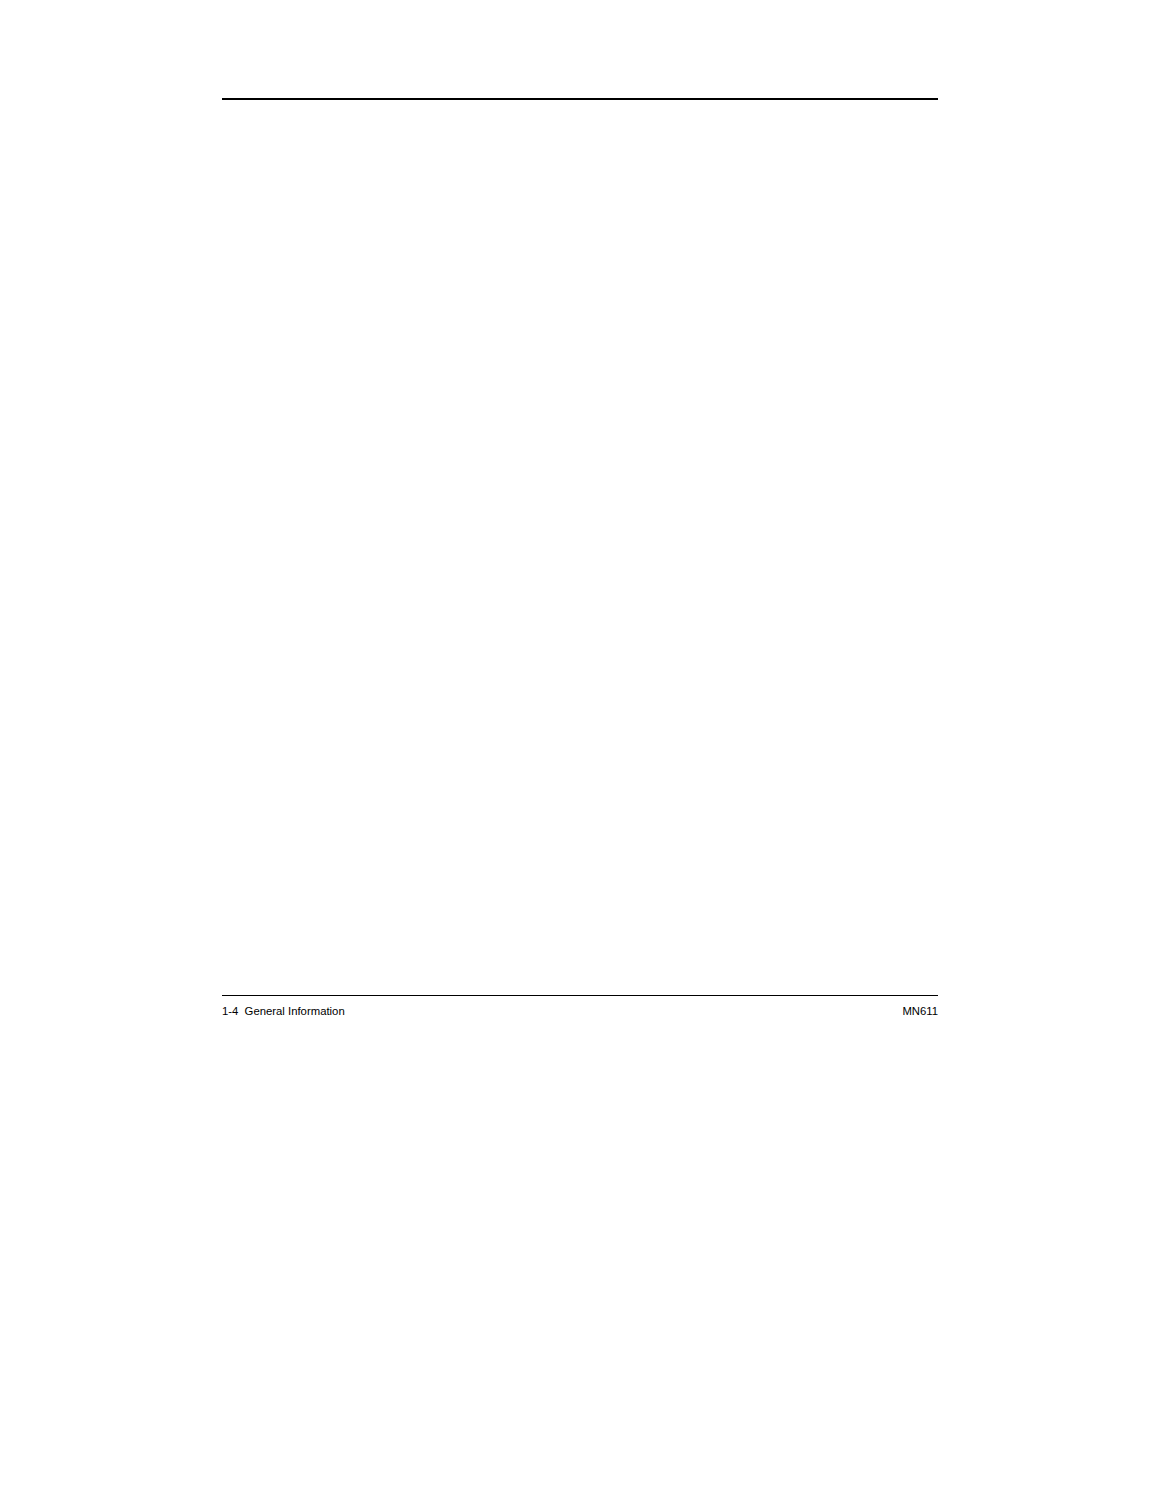1-4 General Information MN611